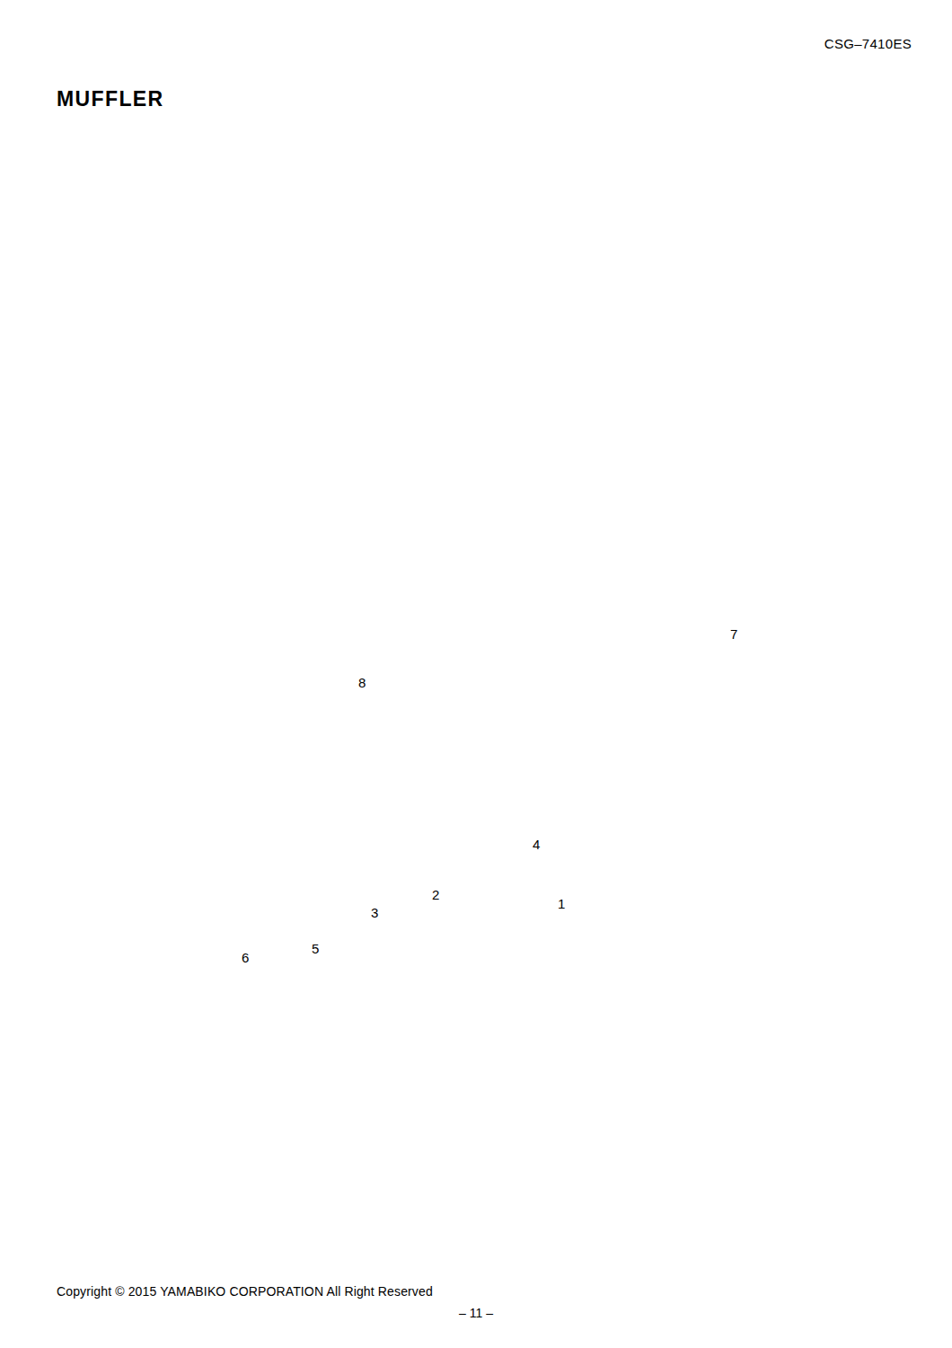CSG–7410ES
MUFFLER
1 2 3 4 5 6 7 8
Copyright © 2015 YAMABIKO CORPORATION All Right Reserved
– 11 –